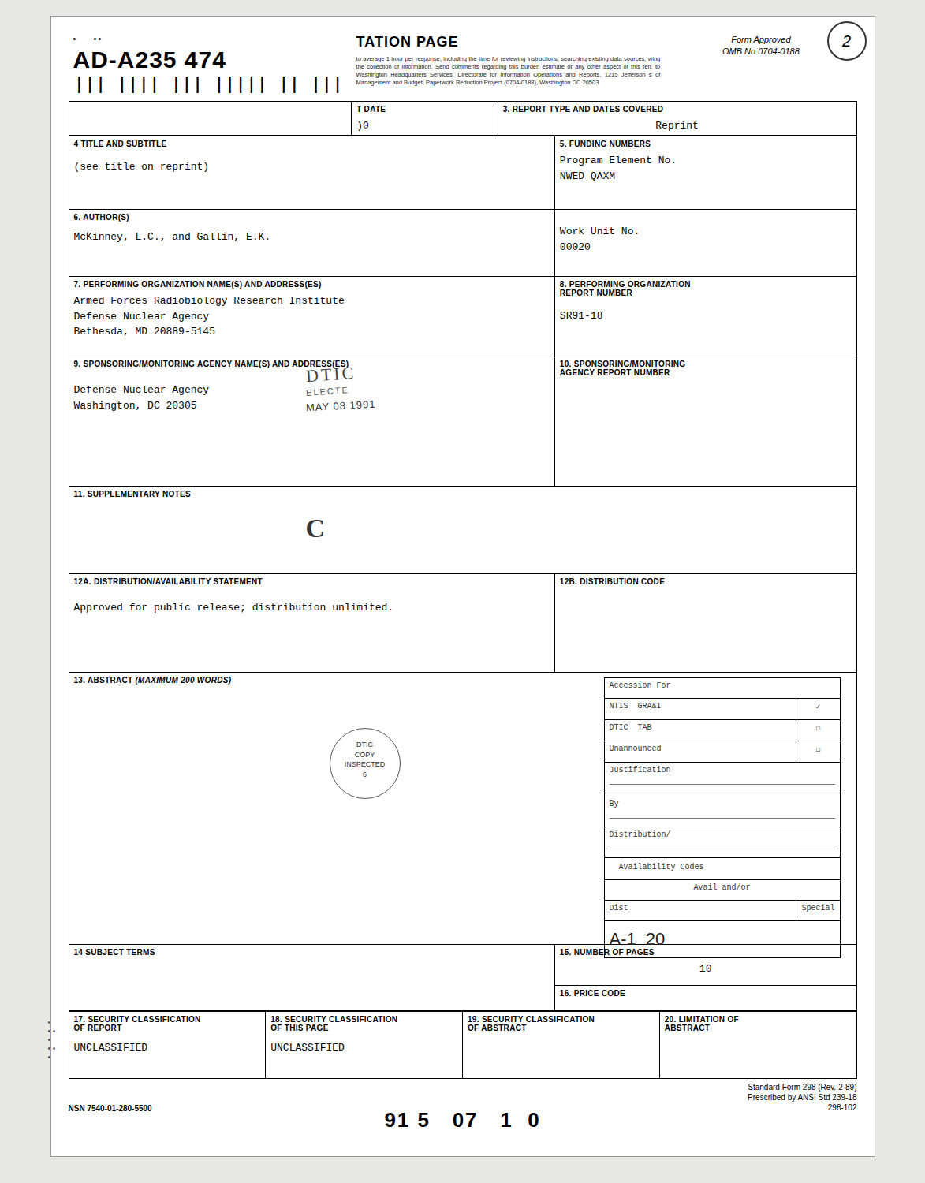2
| • •• AD-A235 474 /// //// /// ///// // /// //// /// // | TATION PAGE to average 1 hour per response, including the time for reviewing instructions, searching existing data sources, wing the collection of information. Send comments regarding this burden estimate or any other aspect of this ten. to Washington Headquarters Services, Directorate for Information Operations and Reports, 1215 Jefferson s of Management and Budget, Paperwork Reduction Project (0704-0188), Washington DC 20503 | Form Approved OMB No 0704-0188 |
| | T DATE )0 | 3. Report Type and Dates Covered Reprint |
| 4 Title and Subtitle (see title on reprint) | 5. Funding Numbers Program Element No. NWED QAXM |
| 6. Author(s) McKinney, L.C., and Gallin, E.K. | Work Unit No. 00020 |
| 7. Performing Organization Name(s) and Address(es) Armed Forces Radiobiology Research Institute Defense Nuclear Agency Bethesda, MD 20889-5145 | 8. Performing Organization Report Number SR91-18 |
| 9. Sponsoring/Monitoring Agency Name(s) and Address(es) Defense Nuclear Agency Washington, DC 20305 DTIC ELECTE MAY 08 1991 | 10. Sponsoring/Monitoring Agency Report Number |
| 11. Supplementary Notes C |
| 12a. Distribution/Availability Statement Approved for public release; distribution unlimited. | 12b. Distribution Code |
| 13. Abstract (Maximum 200 words) DTIC COPY INSPECTED 6 / Accession For / / NTIS GRA&I / ✓ / / DTIC TAB / ☐ / / Unannounced / ☐ / / Justification / / By / / Distribution/ / / Availability Codes / / Avail and/or / / Dist / Special / / A-1 20 / |
| 14 Subject Terms | / 15. Number of Pages 10 / / 16. Price Code / |
| 17. Security Classification of Report UNCLASSIFIED | 18. Security Classification of This Page UNCLASSIFIED | 19. Security Classification of Abstract | 20. Limitation of Abstract |
NSN 7540-01-280-5500
Standard Form 298 (Rev. 2-89)
Prescribed by ANSI Std 239-18
298-102
91 5 07 1 0
•
• •
•
• •
•